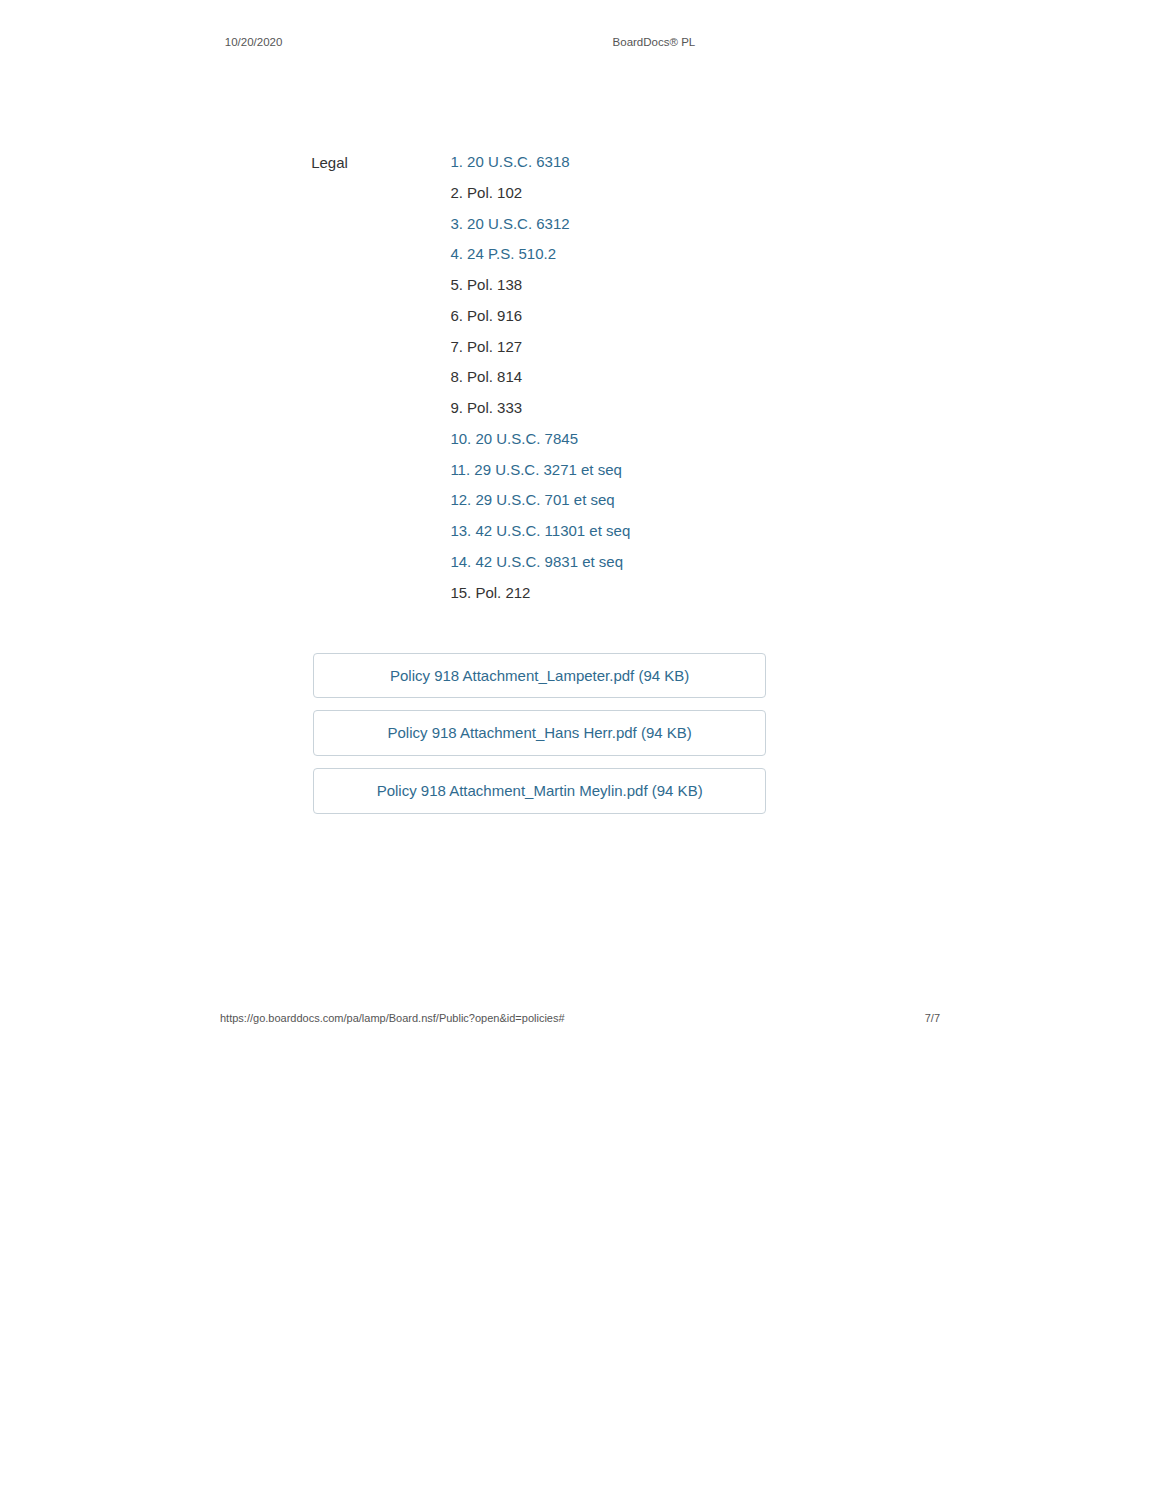10/20/2020 BoardDocs® PL
Legal
20 U.S.C. 6318
Pol. 102
20 U.S.C. 6312
24 P.S. 510.2
Pol. 138
Pol. 916
Pol. 127
Pol. 814
Pol. 333
20 U.S.C. 7845
29 U.S.C. 3271 et seq
29 U.S.C. 701 et seq
42 U.S.C. 11301 et seq
42 U.S.C. 9831 et seq
Pol. 212
Policy 918 Attachment_Lampeter.pdf (94 KB) Policy 918 Attachment_Hans Herr.pdf (94 KB) Policy 918 Attachment_Martin Meylin.pdf (94 KB)
https://go.boarddocs.com/pa/lamp/Board.nsf/Public?open&id=policies# 7/7